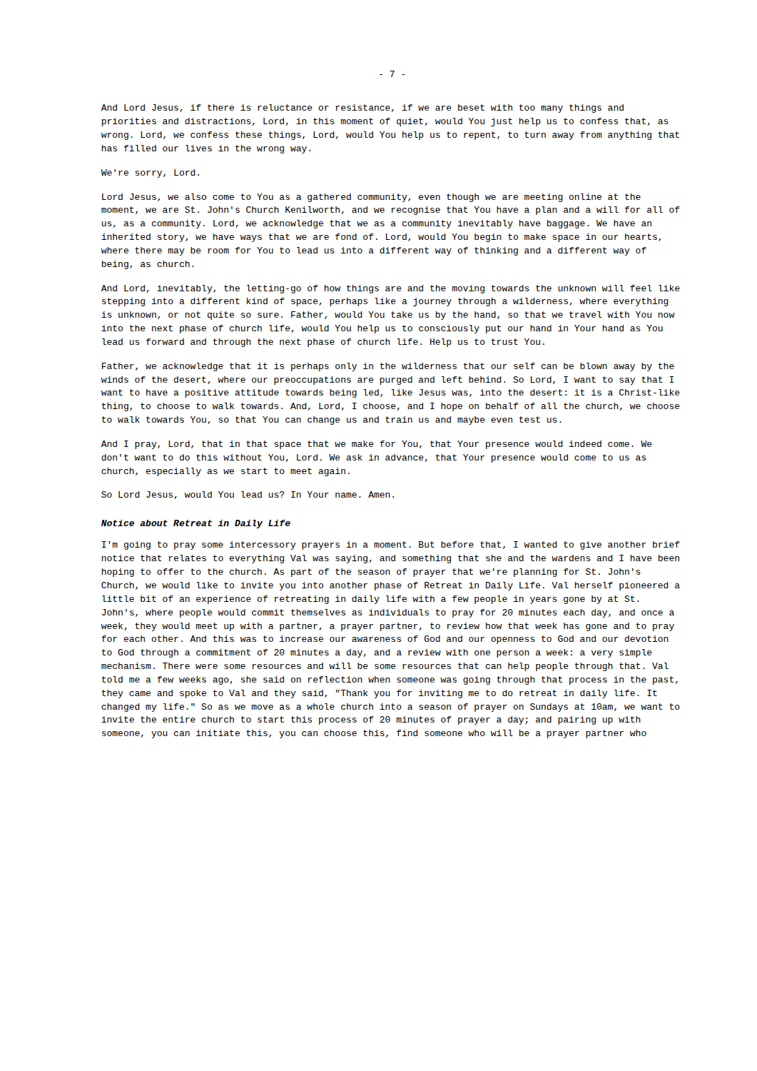- 7 -
And Lord Jesus, if there is reluctance or resistance, if we are beset with too many things and priorities and distractions, Lord, in this moment of quiet, would You just help us to confess that, as wrong. Lord, we confess these things, Lord, would You help us to repent, to turn away from anything that has filled our lives in the wrong way.
We're sorry, Lord.
Lord Jesus, we also come to You as a gathered community, even though we are meeting online at the moment, we are St. John's Church Kenilworth, and we recognise that You have a plan and a will for all of us, as a community. Lord, we acknowledge that we as a community inevitably have baggage. We have an inherited story, we have ways that we are fond of. Lord, would You begin to make space in our hearts, where there may be room for You to lead us into a different way of thinking and a different way of being, as church.
And Lord, inevitably, the letting-go of how things are and the moving towards the unknown will feel like stepping into a different kind of space, perhaps like a journey through a wilderness, where everything is unknown, or not quite so sure. Father, would You take us by the hand, so that we travel with You now into the next phase of church life, would You help us to consciously put our hand in Your hand as You lead us forward and through the next phase of church life. Help us to trust You.
Father, we acknowledge that it is perhaps only in the wilderness that our self can be blown away by the winds of the desert, where our preoccupations are purged and left behind. So Lord, I want to say that I want to have a positive attitude towards being led, like Jesus was, into the desert: it is a Christ-like thing, to choose to walk towards. And, Lord, I choose, and I hope on behalf of all the church, we choose to walk towards You, so that You can change us and train us and maybe even test us.
And I pray, Lord, that in that space that we make for You, that Your presence would indeed come. We don't want to do this without You, Lord. We ask in advance, that Your presence would come to us as church, especially as we start to meet again.
So Lord Jesus, would You lead us? In Your name. Amen.
Notice about Retreat in Daily Life
I'm going to pray some intercessory prayers in a moment. But before that, I wanted to give another brief notice that relates to everything Val was saying, and something that she and the wardens and I have been hoping to offer to the church. As part of the season of prayer that we're planning for St. John's Church, we would like to invite you into another phase of Retreat in Daily Life. Val herself pioneered a little bit of an experience of retreating in daily life with a few people in years gone by at St. John's, where people would commit themselves as individuals to pray for 20 minutes each day, and once a week, they would meet up with a partner, a prayer partner, to review how that week has gone and to pray for each other. And this was to increase our awareness of God and our openness to God and our devotion to God through a commitment of 20 minutes a day, and a review with one person a week: a very simple mechanism. There were some resources and will be some resources that can help people through that. Val told me a few weeks ago, she said on reflection when someone was going through that process in the past, they came and spoke to Val and they said, "Thank you for inviting me to do retreat in daily life. It changed my life." So as we move as a whole church into a season of prayer on Sundays at 10am, we want to invite the entire church to start this process of 20 minutes of prayer a day; and pairing up with someone, you can initiate this, you can choose this, find someone who will be a prayer partner who